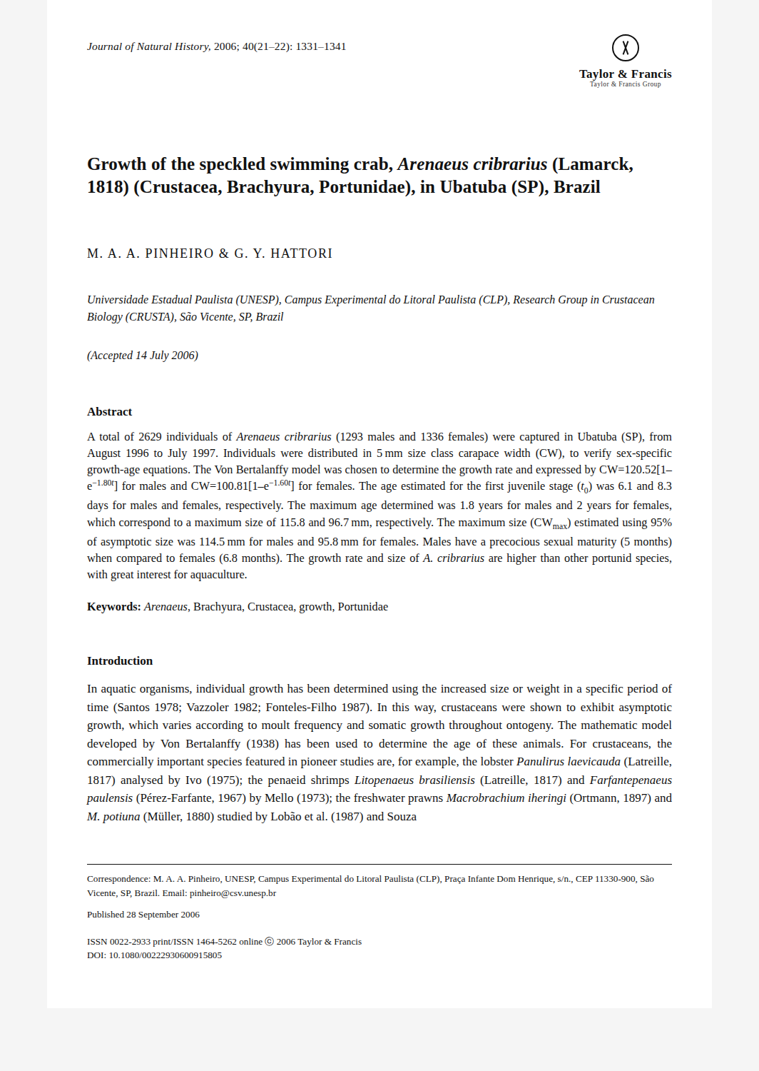Journal of Natural History, 2006; 40(21–22): 1331–1341
Taylor & Francis
Taylor & Francis Group
Growth of the speckled swimming crab, Arenaeus cribrarius (Lamarck, 1818) (Crustacea, Brachyura, Portunidae), in Ubatuba (SP), Brazil
M. A. A. PINHEIRO & G. Y. HATTORI
Universidade Estadual Paulista (UNESP), Campus Experimental do Litoral Paulista (CLP), Research Group in Crustacean Biology (CRUSTA), São Vicente, SP, Brazil
(Accepted 14 July 2006)
Abstract
A total of 2629 individuals of Arenaeus cribrarius (1293 males and 1336 females) were captured in Ubatuba (SP), from August 1996 to July 1997. Individuals were distributed in 5 mm size class carapace width (CW), to verify sex-specific growth-age equations. The Von Bertalanffy model was chosen to determine the growth rate and expressed by CW=120.52[1–e−1.80t] for males and CW=100.81[1–e−1.60t] for females. The age estimated for the first juvenile stage (t0) was 6.1 and 8.3 days for males and females, respectively. The maximum age determined was 1.8 years for males and 2 years for females, which correspond to a maximum size of 115.8 and 96.7 mm, respectively. The maximum size (CWmax) estimated using 95% of asymptotic size was 114.5 mm for males and 95.8 mm for females. Males have a precocious sexual maturity (5 months) when compared to females (6.8 months). The growth rate and size of A. cribrarius are higher than other portunid species, with great interest for aquaculture.
Keywords: Arenaeus, Brachyura, Crustacea, growth, Portunidae
Introduction
In aquatic organisms, individual growth has been determined using the increased size or weight in a specific period of time (Santos 1978; Vazzoler 1982; Fonteles-Filho 1987). In this way, crustaceans were shown to exhibit asymptotic growth, which varies according to moult frequency and somatic growth throughout ontogeny. The mathematic model developed by Von Bertalanffy (1938) has been used to determine the age of these animals. For crustaceans, the commercially important species featured in pioneer studies are, for example, the lobster Panulirus laevicauda (Latreille, 1817) analysed by Ivo (1975); the penaeid shrimps Litopenaeus brasiliensis (Latreille, 1817) and Farfantepenaeus paulensis (Pérez-Farfante, 1967) by Mello (1973); the freshwater prawns Macrobrachium iheringi (Ortmann, 1897) and M. potiuna (Müller, 1880) studied by Lobão et al. (1987) and Souza
Correspondence: M. A. A. Pinheiro, UNESP, Campus Experimental do Litoral Paulista (CLP), Praça Infante Dom Henrique, s/n., CEP 11330-900, São Vicente, SP, Brazil. Email: pinheiro@csv.unesp.br
Published 28 September 2006
ISSN 0022-2933 print/ISSN 1464-5262 online ⓒ 2006 Taylor & Francis
DOI: 10.1080/00222930600915805